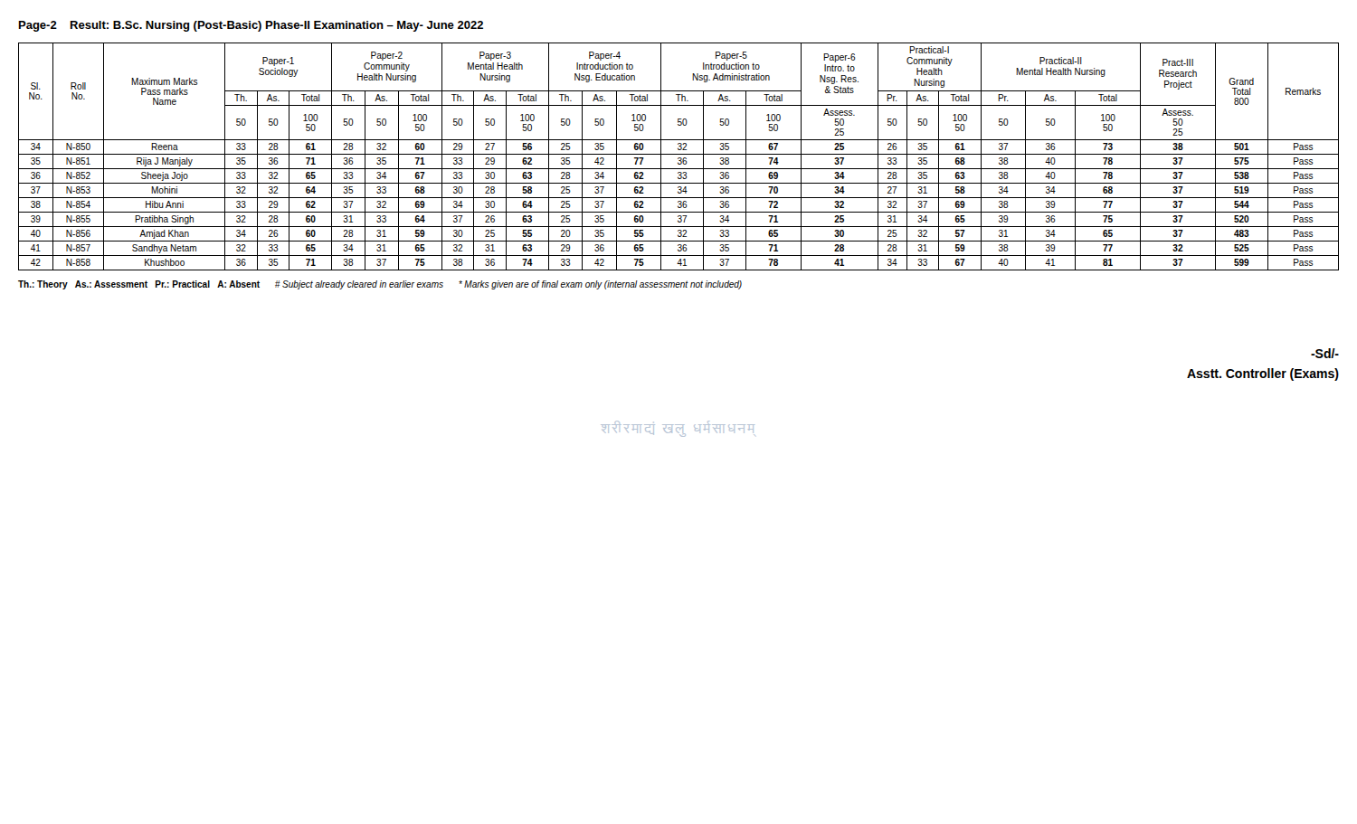Page-2 Result: B.Sc. Nursing (Post-Basic) Phase-II Examination – May- June 2022
| Sl. No. | Roll No. | Maximum Marks Pass marks Name | Paper-1 Sociology | Paper-2 Community Health Nursing | Paper-3 Mental Health Nursing | Paper-4 Introduction to Nsg. Education | Paper-5 Introduction to Nsg. Administration | Paper-6 Intro. to Nsg. Res. & Stats | Practical-I Community Health Nursing | Practical-II Mental Health Nursing | Pract-III Research Project | Grand Total 800 | Remarks |
| --- | --- | --- | --- | --- | --- | --- | --- | --- | --- | --- | --- | --- | --- |
| Th. | As. | Total | Th. | As. | Total | Th. | As. | Total | Th. | As. | Total | Th. | As. | Total | Pr. | As. | Total | Pr. | As. | Total |
| 50 | 50 | 100 50 | 50 | 50 | 100 50 | 50 | 50 | 100 50 | 50 | 50 | 100 50 | 50 | 50 | 100 50 | Assess. 50 25 | 50 | 50 | 100 50 | 50 | 50 | 100 50 | Assess. 50 25 |
| 34 | N-850 | Reena | 33 | 28 | 61 | 28 | 32 | 60 | 29 | 27 | 56 | 25 | 35 | 60 | 32 | 35 | 67 | 25 | 26 | 35 | 61 | 37 | 36 | 73 | 38 | 501 | Pass |
| 35 | N-851 | Rija J Manjaly | 35 | 36 | 71 | 36 | 35 | 71 | 33 | 29 | 62 | 35 | 42 | 77 | 36 | 38 | 74 | 37 | 33 | 35 | 68 | 38 | 40 | 78 | 37 | 575 | Pass |
| 36 | N-852 | Sheeja Jojo | 33 | 32 | 65 | 33 | 34 | 67 | 33 | 30 | 63 | 28 | 34 | 62 | 33 | 36 | 69 | 34 | 28 | 35 | 63 | 38 | 40 | 78 | 37 | 538 | Pass |
| 37 | N-853 | Mohini | 32 | 32 | 64 | 35 | 33 | 68 | 30 | 28 | 58 | 25 | 37 | 62 | 34 | 36 | 70 | 34 | 27 | 31 | 58 | 34 | 34 | 68 | 37 | 519 | Pass |
| 38 | N-854 | Hibu Anni | 33 | 29 | 62 | 37 | 32 | 69 | 34 | 30 | 64 | 25 | 37 | 62 | 36 | 36 | 72 | 32 | 32 | 37 | 69 | 38 | 39 | 77 | 37 | 544 | Pass |
| 39 | N-855 | Pratibha Singh | 32 | 28 | 60 | 31 | 33 | 64 | 37 | 26 | 63 | 25 | 35 | 60 | 37 | 34 | 71 | 25 | 31 | 34 | 65 | 39 | 36 | 75 | 37 | 520 | Pass |
| 40 | N-856 | Amjad Khan | 34 | 26 | 60 | 28 | 31 | 59 | 30 | 25 | 55 | 20 | 35 | 55 | 32 | 33 | 65 | 30 | 25 | 32 | 57 | 31 | 34 | 65 | 37 | 483 | Pass |
| 41 | N-857 | Sandhya Netam | 32 | 33 | 65 | 34 | 31 | 65 | 32 | 31 | 63 | 29 | 36 | 65 | 36 | 35 | 71 | 28 | 28 | 31 | 59 | 38 | 39 | 77 | 32 | 525 | Pass |
| 42 | N-858 | Khushboo | 36 | 35 | 71 | 38 | 37 | 75 | 38 | 36 | 74 | 33 | 42 | 75 | 41 | 37 | 78 | 41 | 34 | 33 | 67 | 40 | 41 | 81 | 37 | 599 | Pass |
Th.: Theory As.: Assessment Pr.: Practical A: Absent # Subject already cleared in earlier exams * Marks given are of final exam only (internal assessment not included)
-Sd/-
Asstt. Controller (Exams)
शरीरमाद्यं खलु धर्मसाधनम्